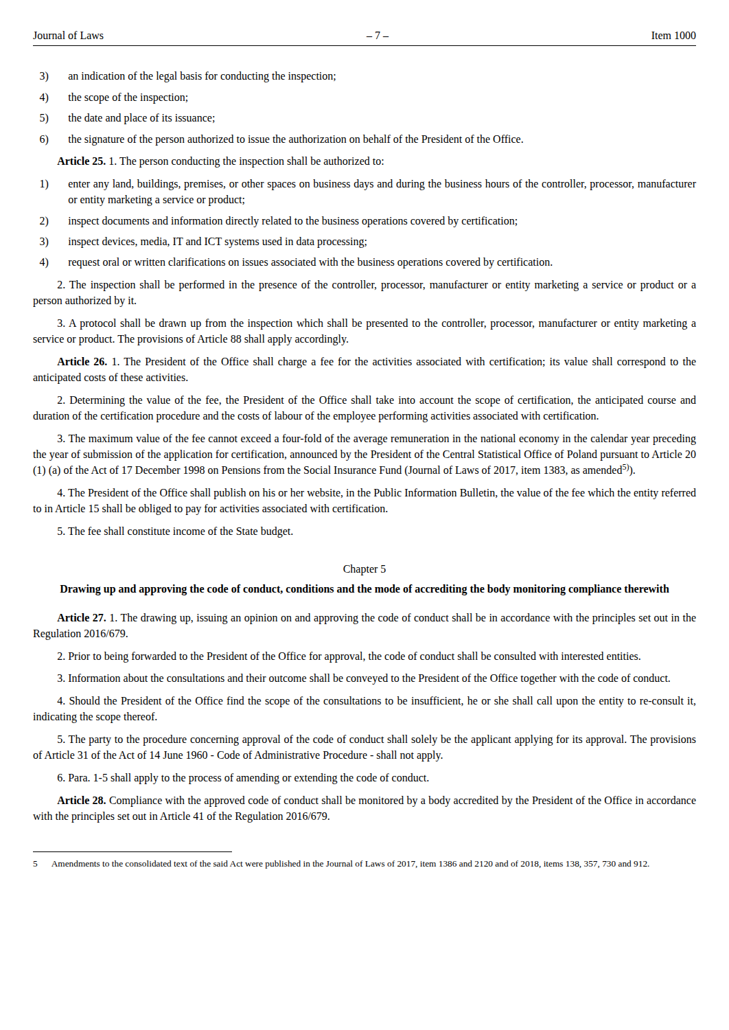Journal of Laws
– 7 –
Item 1000
3) an indication of the legal basis for conducting the inspection;
4) the scope of the inspection;
5) the date and place of its issuance;
6) the signature of the person authorized to issue the authorization on behalf of the President of the Office.
Article 25. 1. The person conducting the inspection shall be authorized to:
1) enter any land, buildings, premises, or other spaces on business days and during the business hours of the controller, processor, manufacturer or entity marketing a service or product;
2) inspect documents and information directly related to the business operations covered by certification;
3) inspect devices, media, IT and ICT systems used in data processing;
4) request oral or written clarifications on issues associated with the business operations covered by certification.
2. The inspection shall be performed in the presence of the controller, processor, manufacturer or entity marketing a service or product or a person authorized by it.
3. A protocol shall be drawn up from the inspection which shall be presented to the controller, processor, manufacturer or entity marketing a service or product. The provisions of Article 88 shall apply accordingly.
Article 26. 1. The President of the Office shall charge a fee for the activities associated with certification; its value shall correspond to the anticipated costs of these activities.
2. Determining the value of the fee, the President of the Office shall take into account the scope of certification, the anticipated course and duration of the certification procedure and the costs of labour of the employee performing activities associated with certification.
3. The maximum value of the fee cannot exceed a four-fold of the average remuneration in the national economy in the calendar year preceding the year of submission of the application for certification, announced by the President of the Central Statistical Office of Poland pursuant to Article 20 (1) (a) of the Act of 17 December 1998 on Pensions from the Social Insurance Fund (Journal of Laws of 2017, item 1383, as amended5)).
4. The President of the Office shall publish on his or her website, in the Public Information Bulletin, the value of the fee which the entity referred to in Article 15 shall be obliged to pay for activities associated with certification.
5. The fee shall constitute income of the State budget.
Chapter 5
Drawing up and approving the code of conduct, conditions and the mode of accrediting the body monitoring compliance therewith
Article 27. 1. The drawing up, issuing an opinion on and approving the code of conduct shall be in accordance with the principles set out in the Regulation 2016/679.
2. Prior to being forwarded to the President of the Office for approval, the code of conduct shall be consulted with interested entities.
3. Information about the consultations and their outcome shall be conveyed to the President of the Office together with the code of conduct.
4. Should the President of the Office find the scope of the consultations to be insufficient, he or she shall call upon the entity to re-consult it, indicating the scope thereof.
5. The party to the procedure concerning approval of the code of conduct shall solely be the applicant applying for its approval. The provisions of Article 31 of the Act of 14 June 1960 - Code of Administrative Procedure - shall not apply.
6. Para. 1-5 shall apply to the process of amending or extending the code of conduct.
Article 28. Compliance with the approved code of conduct shall be monitored by a body accredited by the President of the Office in accordance with the principles set out in Article 41 of the Regulation 2016/679.
5 Amendments to the consolidated text of the said Act were published in the Journal of Laws of 2017, item 1386 and 2120 and of 2018, items 138, 357, 730 and 912.